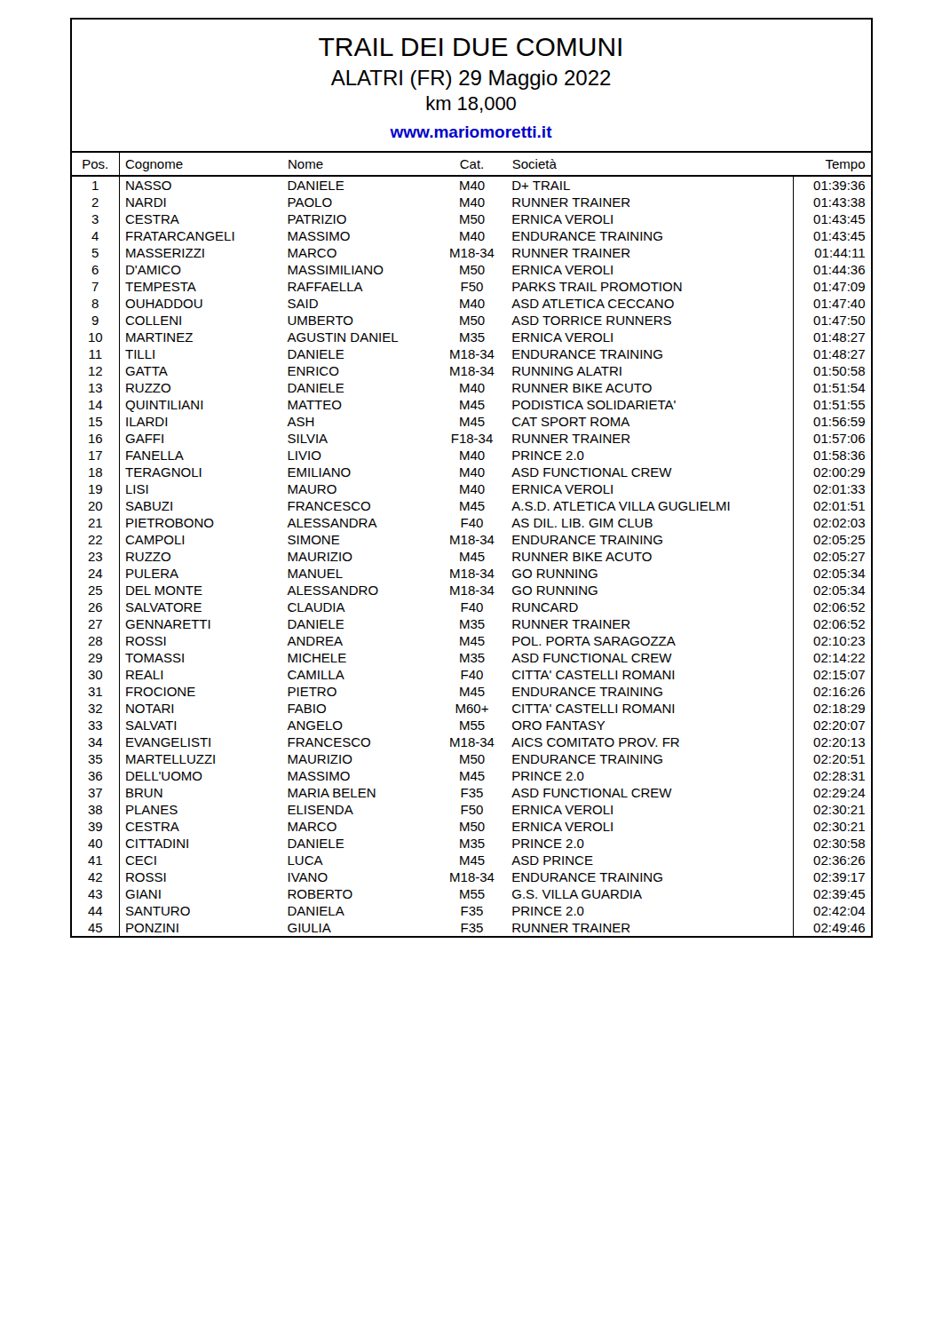TRAIL DEI DUE COMUNI
ALATRI (FR) 29 Maggio 2022
km 18,000
www.mariomoretti.it
| Pos. | Cognome | Nome | Cat. | Società | Tempo |
| --- | --- | --- | --- | --- | --- |
| 1 | NASSO | DANIELE | M40 | D+ TRAIL | 01:39:36 |
| 2 | NARDI | PAOLO | M40 | RUNNER TRAINER | 01:43:38 |
| 3 | CESTRA | PATRIZIO | M50 | ERNICA VEROLI | 01:43:45 |
| 4 | FRATARCANGELI | MASSIMO | M40 | ENDURANCE TRAINING | 01:43:45 |
| 5 | MASSERIZZI | MARCO | M18-34 | RUNNER TRAINER | 01:44:11 |
| 6 | D'AMICO | MASSIMILIANO | M50 | ERNICA VEROLI | 01:44:36 |
| 7 | TEMPESTA | RAFFAELLA | F50 | PARKS TRAIL PROMOTION | 01:47:09 |
| 8 | OUHADDOU | SAID | M40 | ASD ATLETICA CECCANO | 01:47:40 |
| 9 | COLLENI | UMBERTO | M50 | ASD TORRICE RUNNERS | 01:47:50 |
| 10 | MARTINEZ | AGUSTIN DANIEL | M35 | ERNICA VEROLI | 01:48:27 |
| 11 | TILLI | DANIELE | M18-34 | ENDURANCE TRAINING | 01:48:27 |
| 12 | GATTA | ENRICO | M18-34 | RUNNING ALATRI | 01:50:58 |
| 13 | RUZZO | DANIELE | M40 | RUNNER BIKE ACUTO | 01:51:54 |
| 14 | QUINTILIANI | MATTEO | M45 | PODISTICA SOLIDARIETA' | 01:51:55 |
| 15 | ILARDI | ASH | M45 | CAT SPORT ROMA | 01:56:59 |
| 16 | GAFFI | SILVIA | F18-34 | RUNNER TRAINER | 01:57:06 |
| 17 | FANELLA | LIVIO | M40 | PRINCE 2.0 | 01:58:36 |
| 18 | TERAGNOLI | EMILIANO | M40 | ASD FUNCTIONAL CREW | 02:00:29 |
| 19 | LISI | MAURO | M40 | ERNICA VEROLI | 02:01:33 |
| 20 | SABUZI | FRANCESCO | M45 | A.S.D. ATLETICA VILLA GUGLIELMI | 02:01:51 |
| 21 | PIETROBONO | ALESSANDRA | F40 | AS DIL. LIB. GIM CLUB | 02:02:03 |
| 22 | CAMPOLI | SIMONE | M18-34 | ENDURANCE TRAINING | 02:05:25 |
| 23 | RUZZO | MAURIZIO | M45 | RUNNER BIKE ACUTO | 02:05:27 |
| 24 | PULERA | MANUEL | M18-34 | GO RUNNING | 02:05:34 |
| 25 | DEL MONTE | ALESSANDRO | M18-34 | GO RUNNING | 02:05:34 |
| 26 | SALVATORE | CLAUDIA | F40 | RUNCARD | 02:06:52 |
| 27 | GENNARETTI | DANIELE | M35 | RUNNER TRAINER | 02:06:52 |
| 28 | ROSSI | ANDREA | M45 | POL. PORTA SARAGOZZA | 02:10:23 |
| 29 | TOMASSI | MICHELE | M35 | ASD FUNCTIONAL CREW | 02:14:22 |
| 30 | REALI | CAMILLA | F40 | CITTA' CASTELLI ROMANI | 02:15:07 |
| 31 | FROCIONE | PIETRO | M45 | ENDURANCE TRAINING | 02:16:26 |
| 32 | NOTARI | FABIO | M60+ | CITTA' CASTELLI ROMANI | 02:18:29 |
| 33 | SALVATI | ANGELO | M55 | ORO FANTASY | 02:20:07 |
| 34 | EVANGELISTI | FRANCESCO | M18-34 | AICS COMITATO PROV. FR | 02:20:13 |
| 35 | MARTELLUZZI | MAURIZIO | M50 | ENDURANCE TRAINING | 02:20:51 |
| 36 | DELL'UOMO | MASSIMO | M45 | PRINCE 2.0 | 02:28:31 |
| 37 | BRUN | MARIA BELEN | F35 | ASD FUNCTIONAL CREW | 02:29:24 |
| 38 | PLANES | ELISENDA | F50 | ERNICA VEROLI | 02:30:21 |
| 39 | CESTRA | MARCO | M50 | ERNICA VEROLI | 02:30:21 |
| 40 | CITTADINI | DANIELE | M35 | PRINCE 2.0 | 02:30:58 |
| 41 | CECI | LUCA | M45 | ASD PRINCE | 02:36:26 |
| 42 | ROSSI | IVANO | M18-34 | ENDURANCE TRAINING | 02:39:17 |
| 43 | GIANI | ROBERTO | M55 | G.S. VILLA GUARDIA | 02:39:45 |
| 44 | SANTURO | DANIELA | F35 | PRINCE 2.0 | 02:42:04 |
| 45 | PONZINI | GIULIA | F35 | RUNNER TRAINER | 02:49:46 |